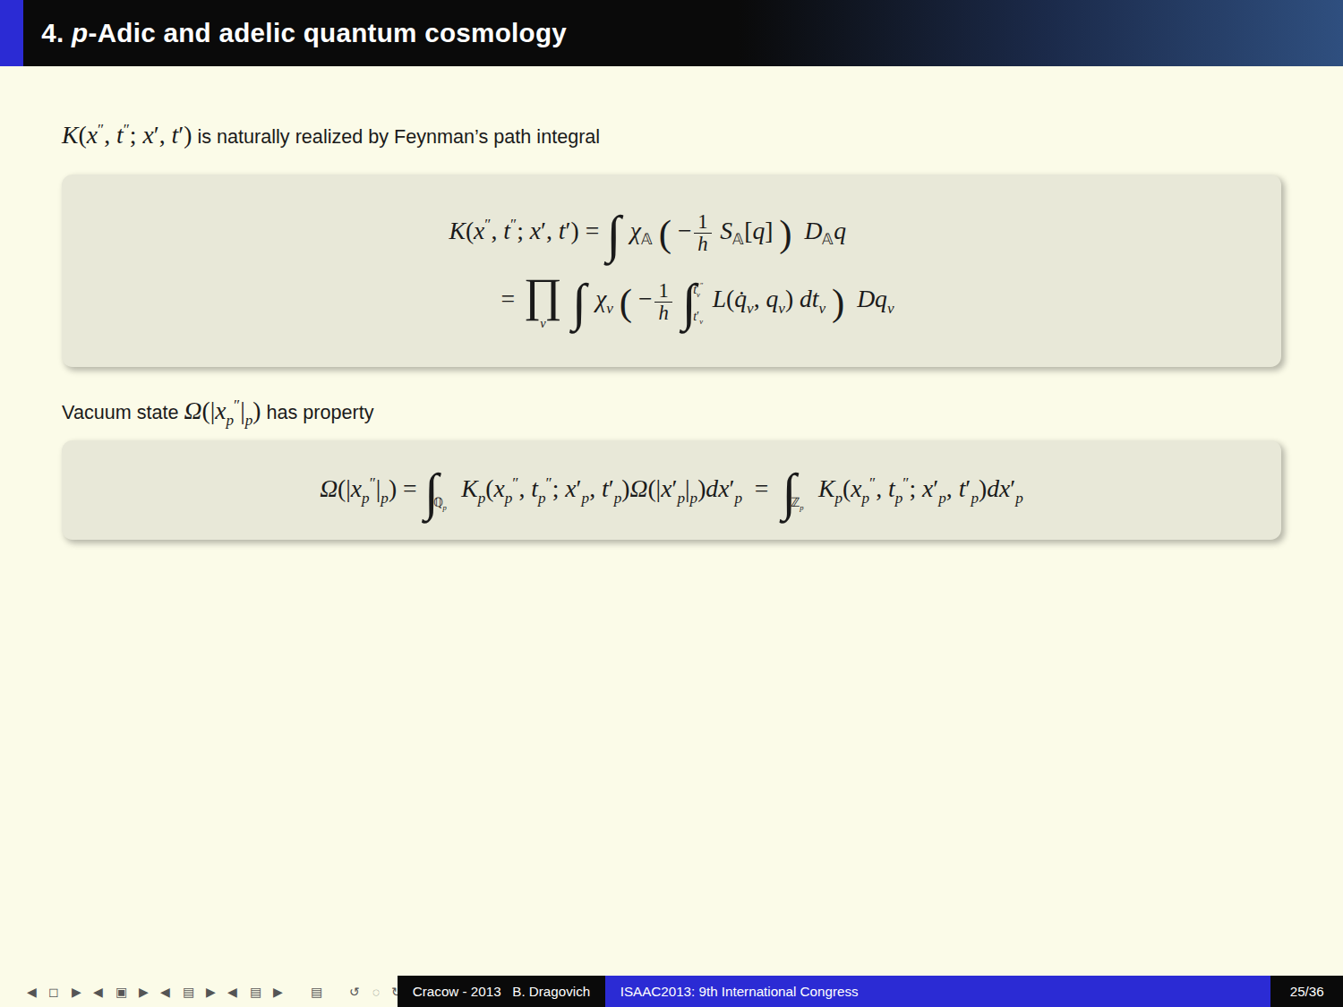4. p-Adic and adelic quantum cosmology
K(x″, t″; x′, t′) is naturally realized by Feynman’s path integral
K(x″, t″; x′, t′) = ∫ χ𝔸 ( −1 h S𝔸[q] ) D𝔸q = ∏v ∫ χv ( −1 h ∫tv″t′v L(q̇v, qv) dtv ) Dqv
Vacuum state Ω(|xp″|p) has property
Ω(|xp″|p) = ∫ℚp Kp(xp″, tp″; x′p, t′p)Ω(|x′p|p)dx′p = ∫ℤp Kp(xp″, tp″; x′p, t′p)dx′p
◀ ◻ ▶ ◀ ▣ ▶ ◀ ▤ ▶ ◀ ▤ ▶ ▤ ↺ ◌ ↻
Cracow - 2013 B. Dragovich
ISAAC2013: 9th International Congress
25/36